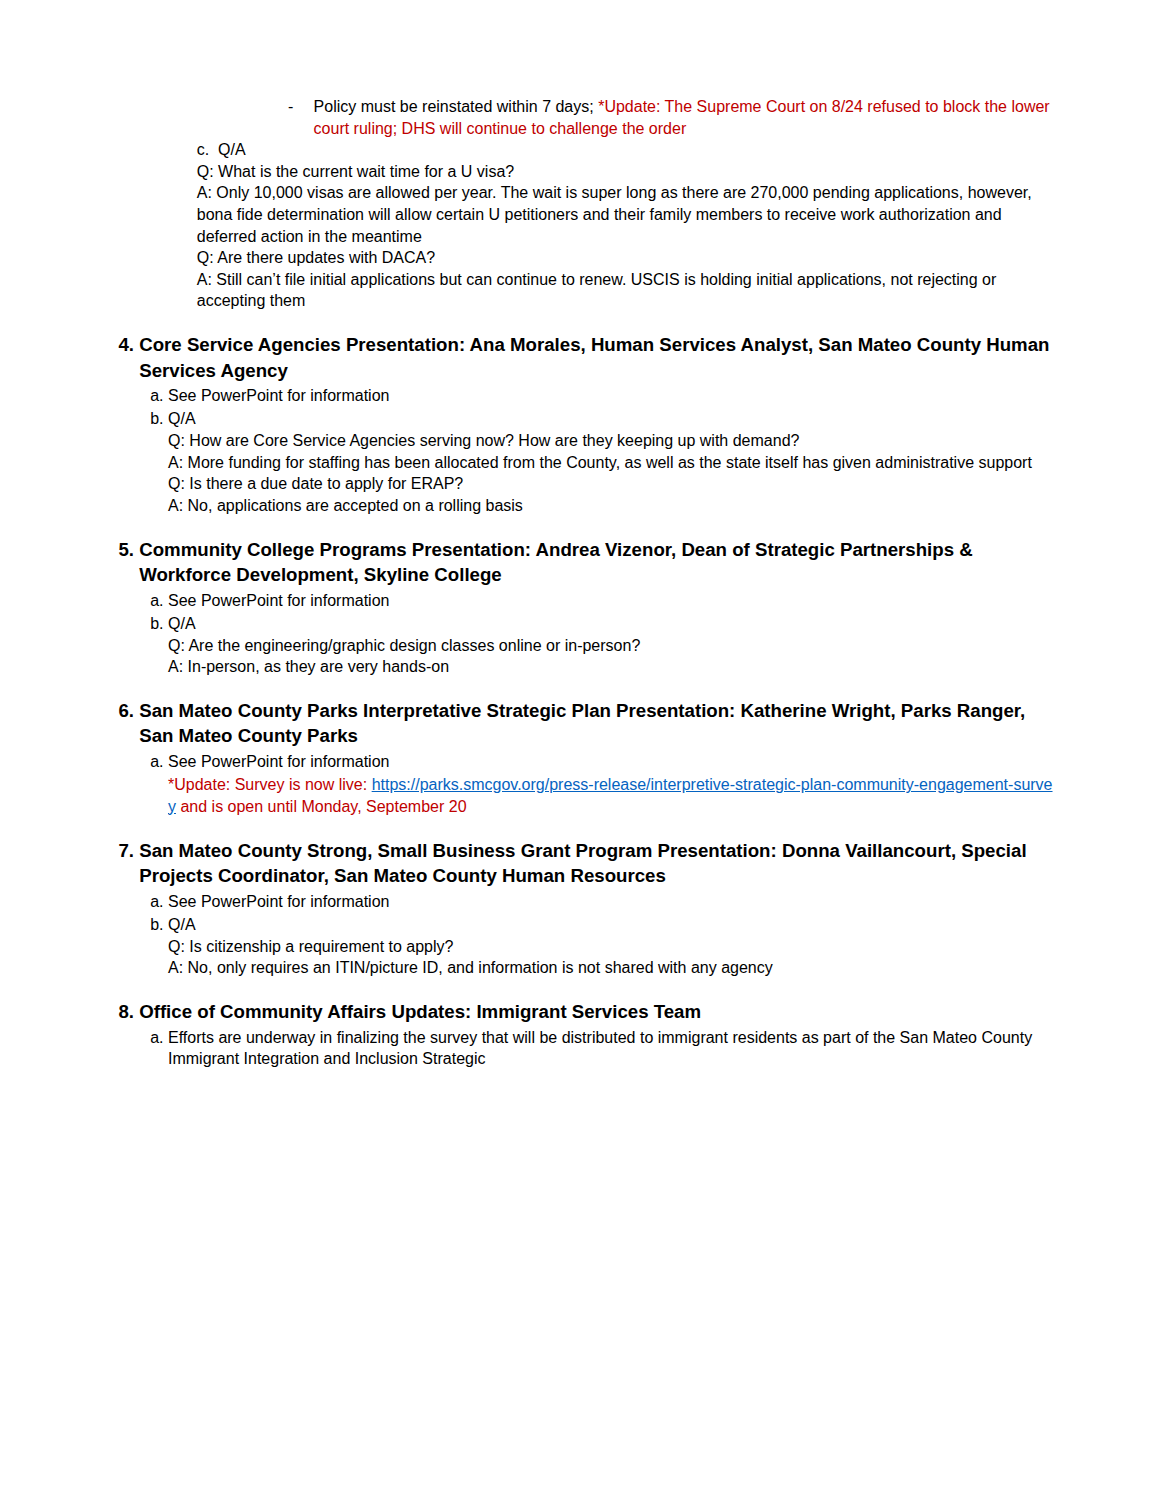Policy must be reinstated within 7 days; *Update: The Supreme Court on 8/24 refused to block the lower court ruling; DHS will continue to challenge the order
c. Q/A
Q: What is the current wait time for a U visa?
A: Only 10,000 visas are allowed per year. The wait is super long as there are 270,000 pending applications, however, bona fide determination will allow certain U petitioners and their family members to receive work authorization and deferred action in the meantime
Q: Are there updates with DACA?
A: Still can’t file initial applications but can continue to renew. USCIS is holding initial applications, not rejecting or accepting them
Core Service Agencies Presentation: Ana Morales, Human Services Analyst, San Mateo County Human Services Agency
See PowerPoint for information
Q/A
Q: How are Core Service Agencies serving now? How are they keeping up with demand?
A: More funding for staffing has been allocated from the County, as well as the state itself has given administrative support
Q: Is there a due date to apply for ERAP?
A: No, applications are accepted on a rolling basis
Community College Programs Presentation: Andrea Vizenor, Dean of Strategic Partnerships & Workforce Development, Skyline College
See PowerPoint for information
Q/A
Q: Are the engineering/graphic design classes online or in-person?
A: In-person, as they are very hands-on
San Mateo County Parks Interpretative Strategic Plan Presentation: Katherine Wright, Parks Ranger, San Mateo County Parks
See PowerPoint for information
*Update: Survey is now live: https://parks.smcgov.org/press-release/interpretive-strategic-plan-community-engagement-survey and is open until Monday, September 20
San Mateo County Strong, Small Business Grant Program Presentation: Donna Vaillancourt, Special Projects Coordinator, San Mateo County Human Resources
See PowerPoint for information
Q/A
Q: Is citizenship a requirement to apply?
A: No, only requires an ITIN/picture ID, and information is not shared with any agency
Office of Community Affairs Updates: Immigrant Services Team
Efforts are underway in finalizing the survey that will be distributed to immigrant residents as part of the San Mateo County Immigrant Integration and Inclusion Strategic